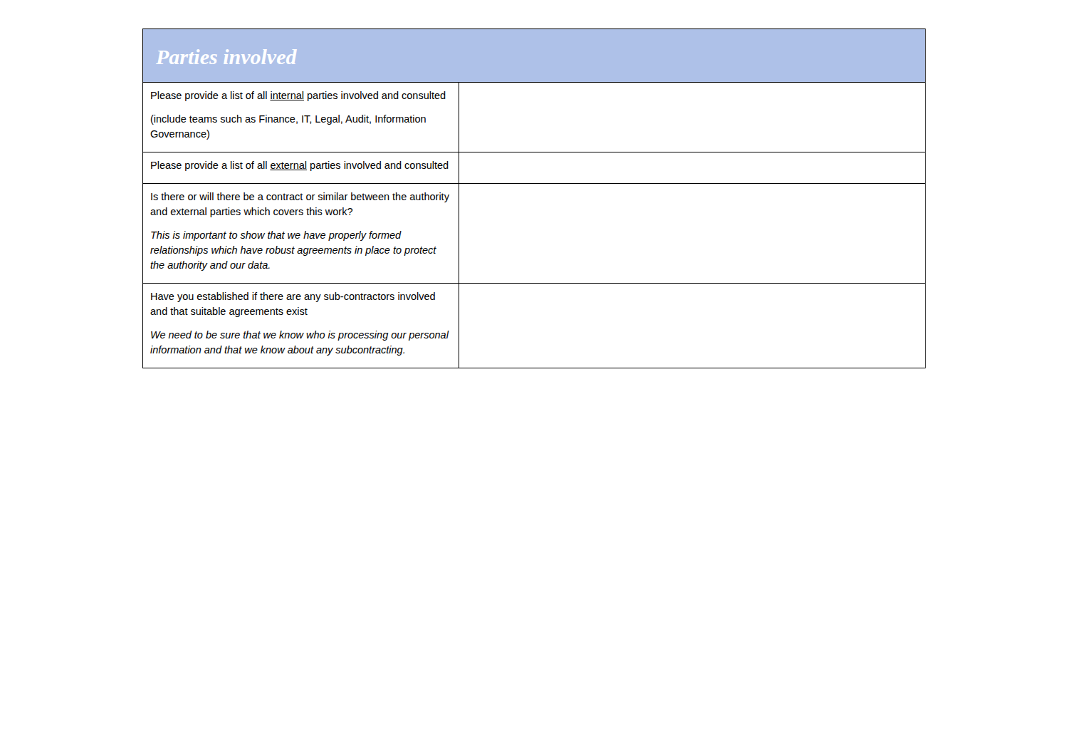Parties involved
| Please provide a list of all internal parties involved and consulted (include teams such as Finance, IT, Legal, Audit, Information Governance) | |
| Please provide a list of all external parties involved and consulted | |
| Is there or will there be a contract or similar between the authority and external parties which covers this work? This is important to show that we have properly formed relationships which have robust agreements in place to protect the authority and our data. | |
| Have you established if there are any sub-contractors involved and that suitable agreements exist We need to be sure that we know who is processing our personal information and that we know about any subcontracting. | |